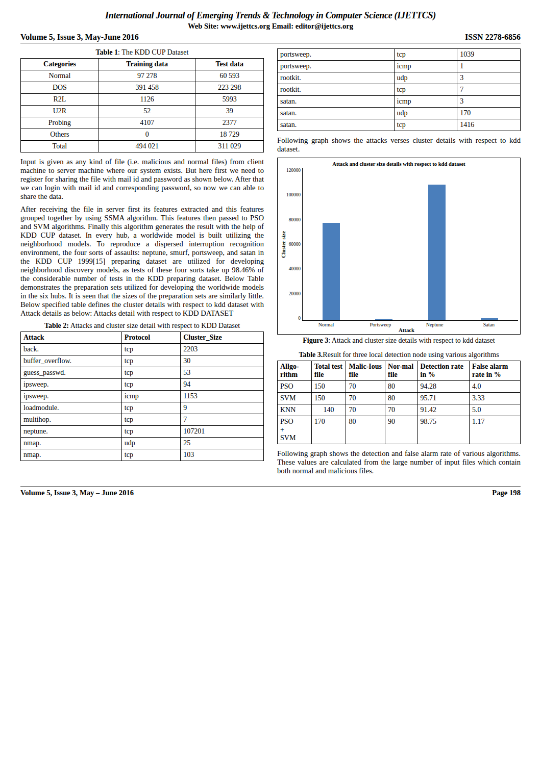International Journal of Emerging Trends & Technology in Computer Science (IJETTCS)
Web Site: www.ijettcs.org Email: editor@ijettcs.org
Volume 5, Issue 3, May-June 2016 ISSN 2278-6856
Table 1: The KDD CUP Dataset
| Categories | Training data | Test data |
| --- | --- | --- |
| Normal | 97 278 | 60 593 |
| DOS | 391 458 | 223 298 |
| R2L | 1126 | 5993 |
| U2R | 52 | 39 |
| Probing | 4107 | 2377 |
| Others | 0 | 18 729 |
| Total | 494 021 | 311 029 |
Input is given as any kind of file (i.e. malicious and normal files) from client machine to server machine where our system exists. But here first we need to register for sharing the file with mail id and password as shown below. After that we can login with mail id and corresponding password, so now we can able to share the data.
After receiving the file in server first its features extracted and this features grouped together by using SSMA algorithm. This features then passed to PSO and SVM algorithms. Finally this algorithm generates the result with the help of KDD CUP dataset. In every hub, a worldwide model is built utilizing the neighborhood models. To reproduce a dispersed interruption recognition environment, the four sorts of assaults: neptune, smurf, portsweep, and satan in the KDD CUP 1999[15] preparing dataset are utilized for developing neighborhood discovery models, as tests of these four sorts take up 98.46% of the considerable number of tests in the KDD preparing dataset. Below Table demonstrates the preparation sets utilized for developing the worldwide models in the six hubs. It is seen that the sizes of the preparation sets are similarly little. Below specified table defines the cluster details with respect to kdd dataset with Attack details as below: Attacks detail with respect to KDD DATASET
Table 2: Attacks and cluster size detail with respect to KDD Dataset
| Attack | Protocol | Cluster_Size |
| --- | --- | --- |
| back. | tcp | 2203 |
| buffer_overflow. | tcp | 30 |
| guess_passwd. | tcp | 53 |
| ipsweep. | tcp | 94 |
| ipsweep. | icmp | 1153 |
| loadmodule. | tcp | 9 |
| multihop. | tcp | 7 |
| neptune. | tcp | 107201 |
| nmap. | udp | 25 |
| nmap. | tcp | 103 |
| portsweep. | tcp | 1039 |
| portsweep. | icmp | 1 |
| rootkit. | udp | 3 |
| rootkit. | tcp | 7 |
| satan. | icmp | 3 |
| satan. | udp | 170 |
| satan. | tcp | 1416 |
Following graph shows the attacks verses cluster details with respect to kdd dataset.
Attack and cluster size details with respect to kdd dataset
Cluster size
120000 100000 80000 60000 40000 20000 0
Normal Portsweep Neptune Satan
Attack
Figure 3: Attack and cluster size details with respect to kdd dataset
Table 3. Result for three local detection node using various algorithms
| Allgo-rithm | Total test file | Malic-Ious file | Nor-mal file | Detection rate in % | False alarm rate in % |
| --- | --- | --- | --- | --- | --- |
| PSO | 150 | 70 | 80 | 94.28 | 4.0 |
| SVM | 150 | 70 | 80 | 95.71 | 3.33 |
| KNN | 140 | 70 | 70 | 91.42 | 5.0 |
| PSO + SVM | 170 | 80 | 90 | 98.75 | 1.17 |
Following graph shows the detection and false alarm rate of various algorithms. These values are calculated from the large number of input files which contain both normal and malicious files.
Volume 5, Issue 3, May – June 2016 Page 198